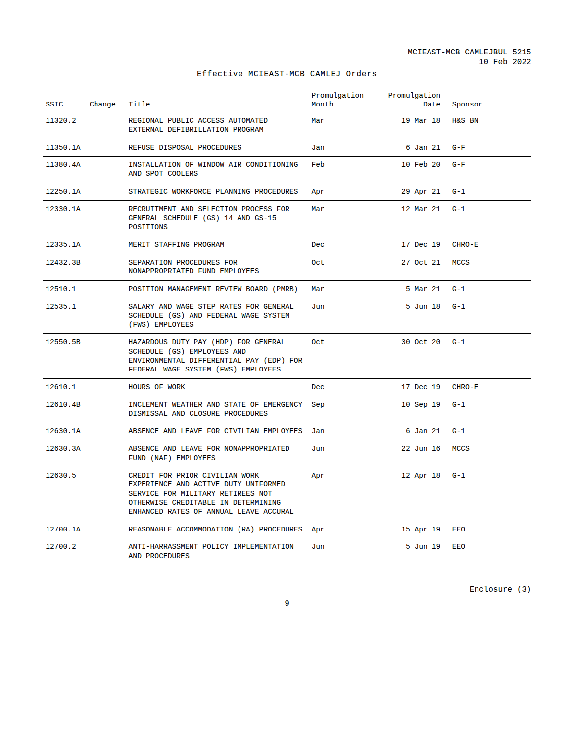MCIEAST-MCB CAMLEJBUL 5215 10 Feb 2022
Effective MCIEAST-MCB CAMLEJ Orders
| SSIC | Change | Title | Promulgation Month | Promulgation Date | Sponsor |
| --- | --- | --- | --- | --- | --- |
| 11320.2 | | REGIONAL PUBLIC ACCESS AUTOMATED EXTERNAL DEFIBRILLATION PROGRAM | Mar | 19 Mar 18 | H&S BN |
| 11350.1A | | REFUSE DISPOSAL PROCEDURES | Jan | 6 Jan 21 | G-F |
| 11380.4A | | INSTALLATION OF WINDOW AIR CONDITIONING AND SPOT COOLERS | Feb | 10 Feb 20 | G-F |
| 12250.1A | | STRATEGIC WORKFORCE PLANNING PROCEDURES | Apr | 29 Apr 21 | G-1 |
| 12330.1A | | RECRUITMENT AND SELECTION PROCESS FOR GENERAL SCHEDULE (GS) 14 AND GS-15 POSITIONS | Mar | 12 Mar 21 | G-1 |
| 12335.1A | | MERIT STAFFING PROGRAM | Dec | 17 Dec 19 | CHRO-E |
| 12432.3B | | SEPARATION PROCEDURES FOR NONAPPROPRIATED FUND EMPLOYEES | Oct | 27 Oct 21 | MCCS |
| 12510.1 | | POSITION MANAGEMENT REVIEW BOARD (PMRB) | Mar | 5 Mar 21 | G-1 |
| 12535.1 | | SALARY AND WAGE STEP RATES FOR GENERAL SCHEDULE (GS) AND FEDERAL WAGE SYSTEM (FWS) EMPLOYEES | Jun | 5 Jun 18 | G-1 |
| 12550.5B | | HAZARDOUS DUTY PAY (HDP) FOR GENERAL SCHEDULE (GS) EMPLOYEES AND ENVIRONMENTAL DIFFERENTIAL PAY (EDP) FOR FEDERAL WAGE SYSTEM (FWS) EMPLOYEES | Oct | 30 Oct 20 | G-1 |
| 12610.1 | | HOURS OF WORK | Dec | 17 Dec 19 | CHRO-E |
| 12610.4B | | INCLEMENT WEATHER AND STATE OF EMERGENCY DISMISSAL AND CLOSURE PROCEDURES | Sep | 10 Sep 19 | G-1 |
| 12630.1A | | ABSENCE AND LEAVE FOR CIVILIAN EMPLOYEES | Jan | 6 Jan 21 | G-1 |
| 12630.3A | | ABSENCE AND LEAVE FOR NONAPPROPRIATED FUND (NAF) EMPLOYEES | Jun | 22 Jun 16 | MCCS |
| 12630.5 | | CREDIT FOR PRIOR CIVILIAN WORK EXPERIENCE AND ACTIVE DUTY UNIFORMED SERVICE FOR MILITARY RETIREES NOT OTHERWISE CREDITABLE IN DETERMINING ENHANCED RATES OF ANNUAL LEAVE ACCURAL | Apr | 12 Apr 18 | G-1 |
| 12700.1A | | REASONABLE ACCOMMODATION (RA) PROCEDURES | Apr | 15 Apr 19 | EEO |
| 12700.2 | | ANTI-HARRASSMENT POLICY IMPLEMENTATION AND PROCEDURES | Jun | 5 Jun 19 | EEO |
Enclosure (3)
9